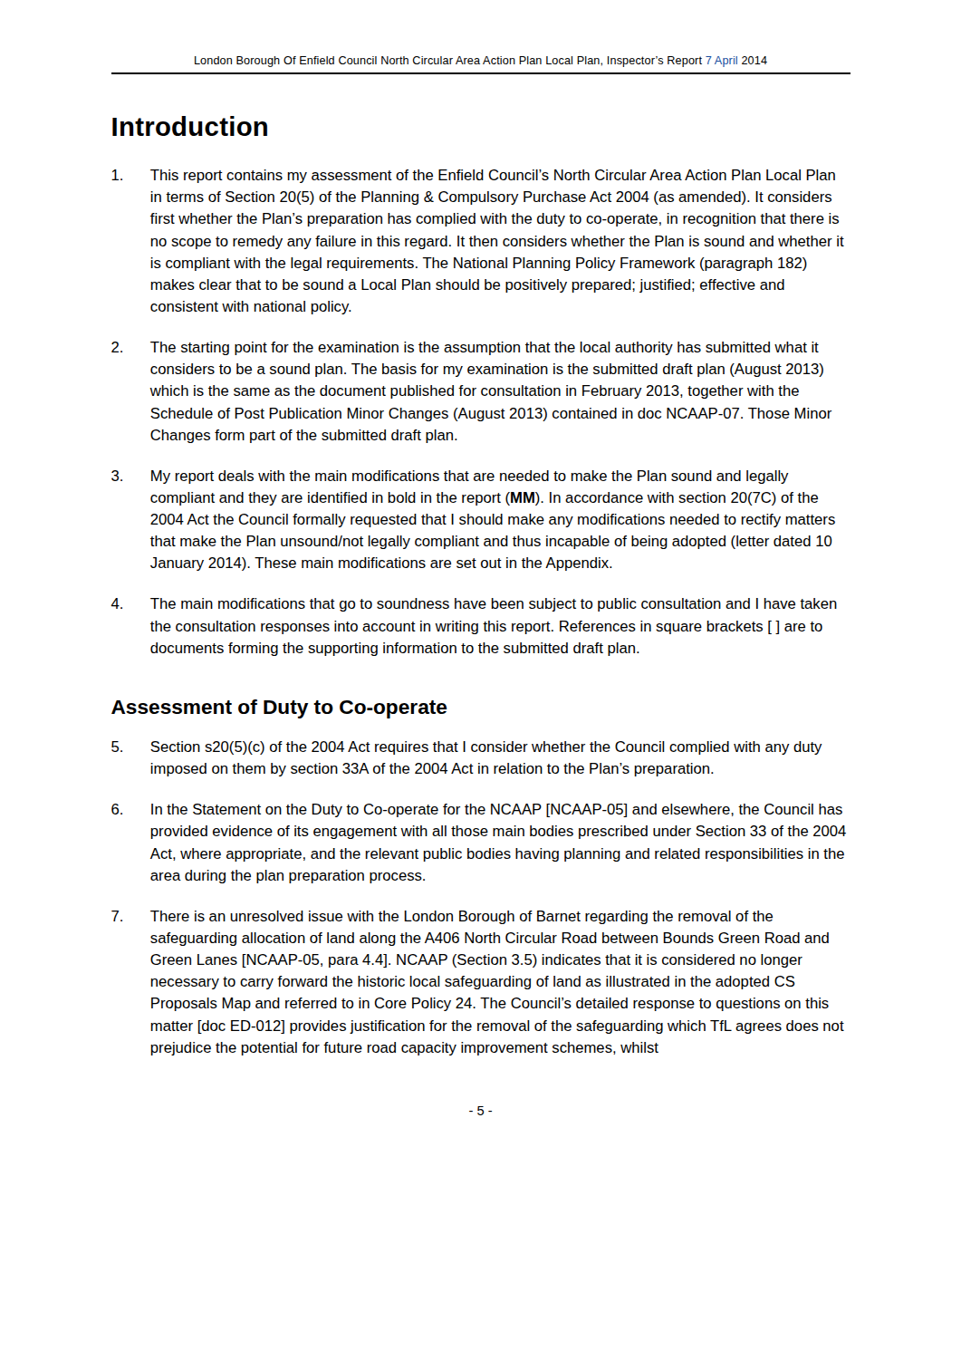London Borough Of Enfield Council North Circular Area Action Plan Local Plan, Inspector’s Report 7 April 2014
Introduction
This report contains my assessment of the Enfield Council’s North Circular Area Action Plan Local Plan in terms of Section 20(5) of the Planning & Compulsory Purchase Act 2004 (as amended). It considers first whether the Plan’s preparation has complied with the duty to co-operate, in recognition that there is no scope to remedy any failure in this regard. It then considers whether the Plan is sound and whether it is compliant with the legal requirements. The National Planning Policy Framework (paragraph 182) makes clear that to be sound a Local Plan should be positively prepared; justified; effective and consistent with national policy.
The starting point for the examination is the assumption that the local authority has submitted what it considers to be a sound plan. The basis for my examination is the submitted draft plan (August 2013) which is the same as the document published for consultation in February 2013, together with the Schedule of Post Publication Minor Changes (August 2013) contained in doc NCAAP-07. Those Minor Changes form part of the submitted draft plan.
My report deals with the main modifications that are needed to make the Plan sound and legally compliant and they are identified in bold in the report (MM). In accordance with section 20(7C) of the 2004 Act the Council formally requested that I should make any modifications needed to rectify matters that make the Plan unsound/not legally compliant and thus incapable of being adopted (letter dated 10 January 2014). These main modifications are set out in the Appendix.
The main modifications that go to soundness have been subject to public consultation and I have taken the consultation responses into account in writing this report. References in square brackets [ ] are to documents forming the supporting information to the submitted draft plan.
Assessment of Duty to Co-operate
Section s20(5)(c) of the 2004 Act requires that I consider whether the Council complied with any duty imposed on them by section 33A of the 2004 Act in relation to the Plan’s preparation.
In the Statement on the Duty to Co-operate for the NCAAP [NCAAP-05] and elsewhere, the Council has provided evidence of its engagement with all those main bodies prescribed under Section 33 of the 2004 Act, where appropriate, and the relevant public bodies having planning and related responsibilities in the area during the plan preparation process.
There is an unresolved issue with the London Borough of Barnet regarding the removal of the safeguarding allocation of land along the A406 North Circular Road between Bounds Green Road and Green Lanes [NCAAP-05, para 4.4]. NCAAP (Section 3.5) indicates that it is considered no longer necessary to carry forward the historic local safeguarding of land as illustrated in the adopted CS Proposals Map and referred to in Core Policy 24. The Council’s detailed response to questions on this matter [doc ED-012] provides justification for the removal of the safeguarding which TfL agrees does not prejudice the potential for future road capacity improvement schemes, whilst
- 5 -